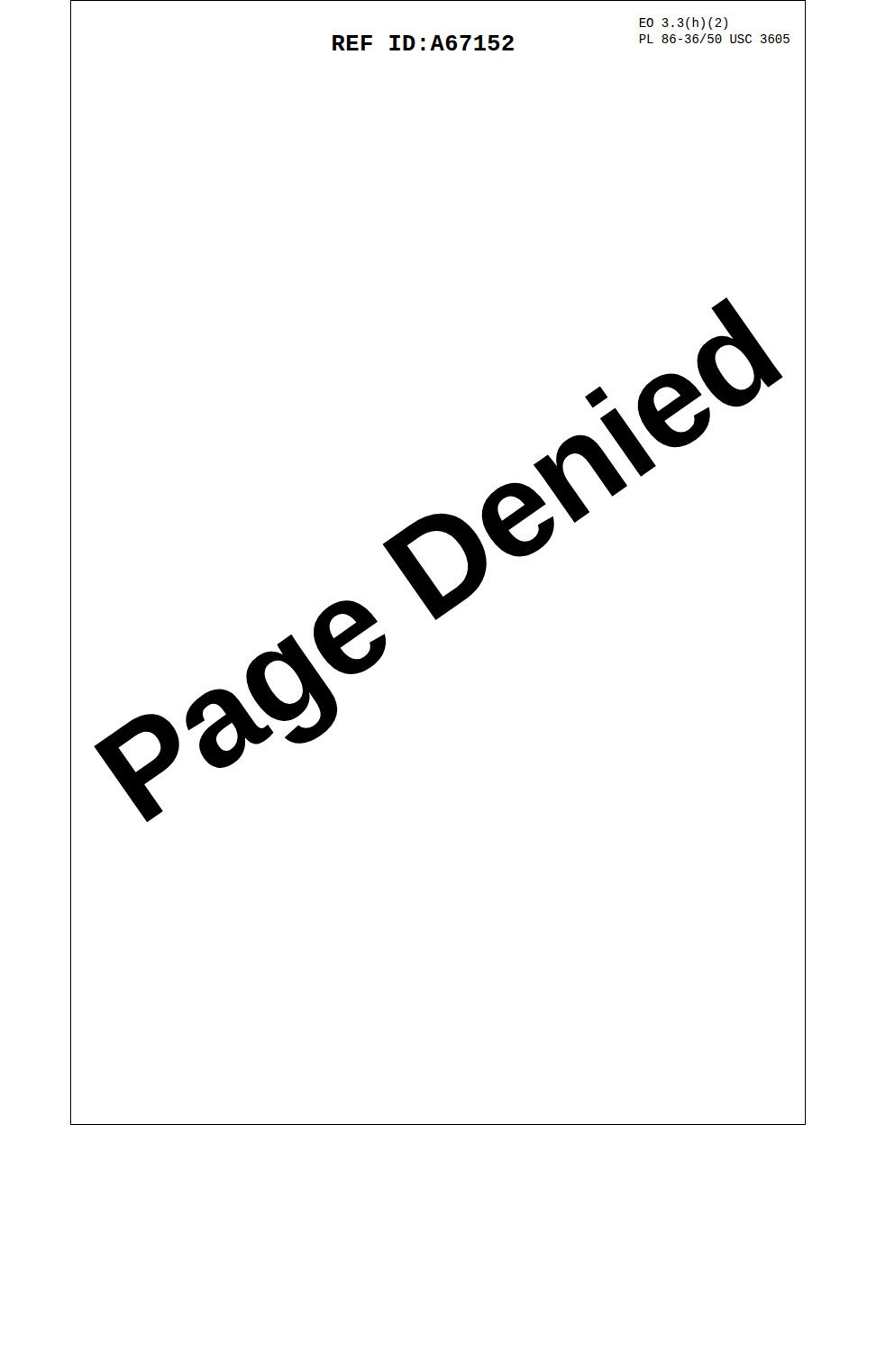REF ID:A67152
EO 3.3(h)(2)
PL 86-36/50 USC 3605
Page Denied